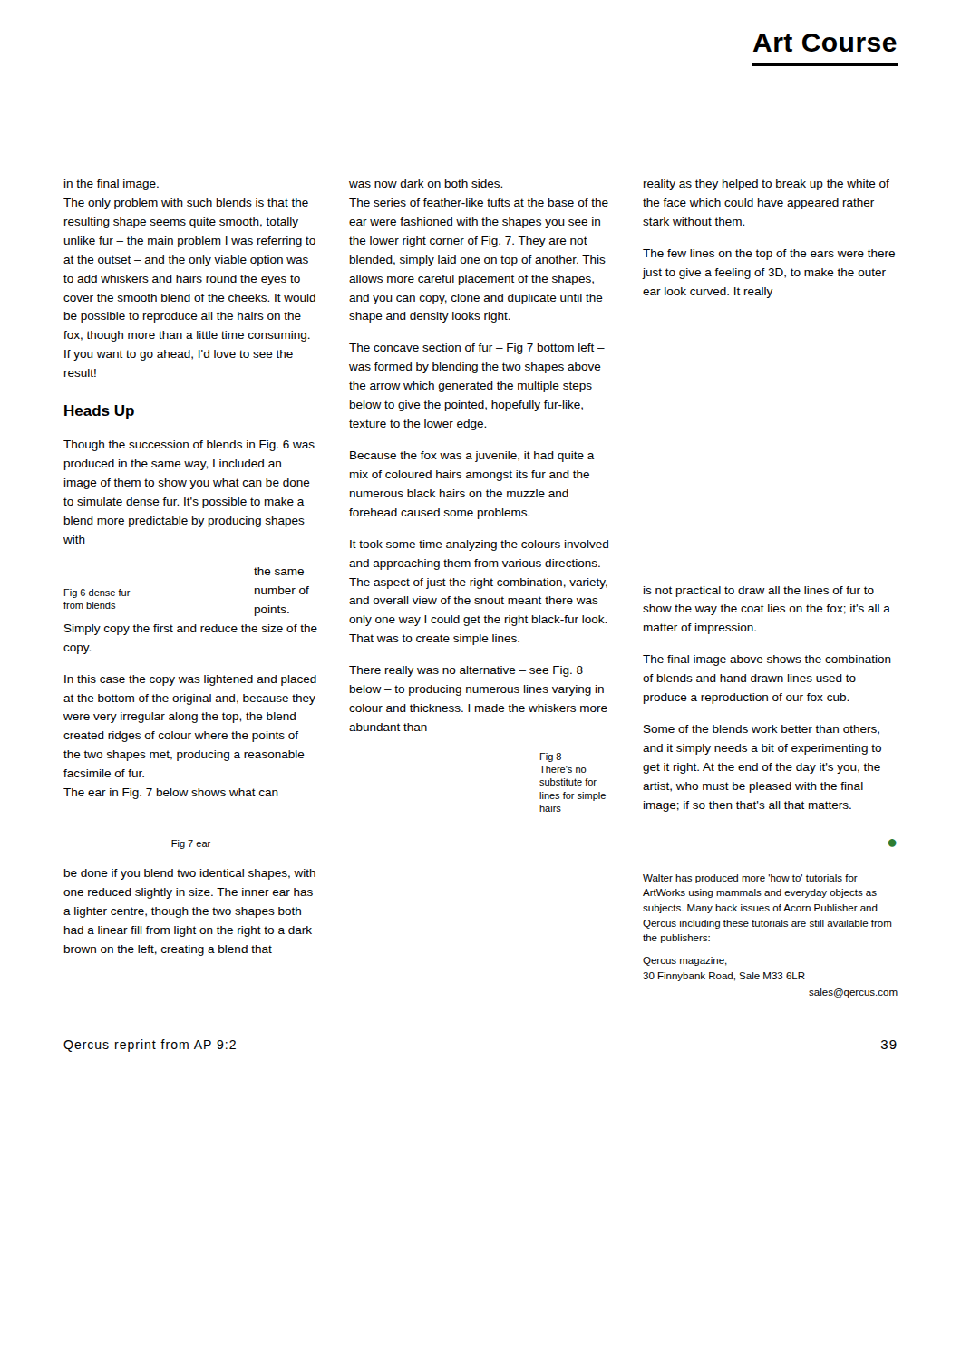Art Course
in the final image.
The only problem with such blends is that the resulting shape seems quite smooth, totally unlike fur – the main problem I was referring to at the outset – and the only viable option was to add whiskers and hairs round the eyes to cover the smooth blend of the cheeks. It would be possible to reproduce all the hairs on the fox, though more than a little time consuming. If you want to go ahead, I'd love to see the result!
Heads Up
Though the succession of blends in Fig. 6 was produced in the same way, I included an image of them to show you what can be done to simulate dense fur. It's possible to make a blend more predictable by producing shapes with
Fig 6 dense fur
from blends
the same number of points. Simply copy the first and reduce the size of the copy.
In this case the copy was lightened and placed at the bottom of the original and, because they were very irregular along the top, the blend created ridges of colour where the points of the two shapes met, producing a reasonable facsimile of fur.
The ear in Fig. 7 below shows what can
Fig 7 ear
be done if you blend two identical shapes, with one reduced slightly in size. The inner ear has a lighter centre, though the two shapes both had a linear fill from light on the right to a dark brown on the left, creating a blend that
was now dark on both sides.
The series of feather-like tufts at the base of the ear were fashioned with the shapes you see in the lower right corner of Fig. 7. They are not blended, simply laid one on top of another. This allows more careful placement of the shapes, and you can copy, clone and duplicate until the shape and density looks right.
The concave section of fur – Fig 7 bottom left – was formed by blending the two shapes above the arrow which generated the multiple steps below to give the pointed, hopefully fur-like, texture to the lower edge.
Because the fox was a juvenile, it had quite a mix of coloured hairs amongst its fur and the numerous black hairs on the muzzle and forehead caused some problems.
It took some time analyzing the colours involved and approaching them from various directions. The aspect of just the right combination, variety, and overall view of the snout meant there was only one way I could get the right black-fur look. That was to create simple lines.
There really was no alternative – see Fig. 8 below – to producing numerous lines varying in colour and thickness. I made the whiskers more abundant than
Fig 8
There's no substitute for lines for simple hairs
reality as they helped to break up the white of the face which could have appeared rather stark without them.
The few lines on the top of the ears were there just to give a feeling of 3D, to make the outer ear look curved. It really
is not practical to draw all the lines of fur to show the way the coat lies on the fox; it's all a matter of impression.
The final image above shows the combination of blends and hand drawn lines used to produce a reproduction of our fox cub.
Some of the blends work better than others, and it simply needs a bit of experimenting to get it right. At the end of the day it's you, the artist, who must be pleased with the final image; if so then that's all that matters.
●
Walter has produced more 'how to' tutorials for ArtWorks using mammals and everyday objects as subjects. Many back issues of Acorn Publisher and Qercus including these tutorials are still available from the publishers:
Qercus magazine,
30 Finnybank Road, Sale M33 6LR
sales@qercus.com
Qercus reprint from AP 9:2
39